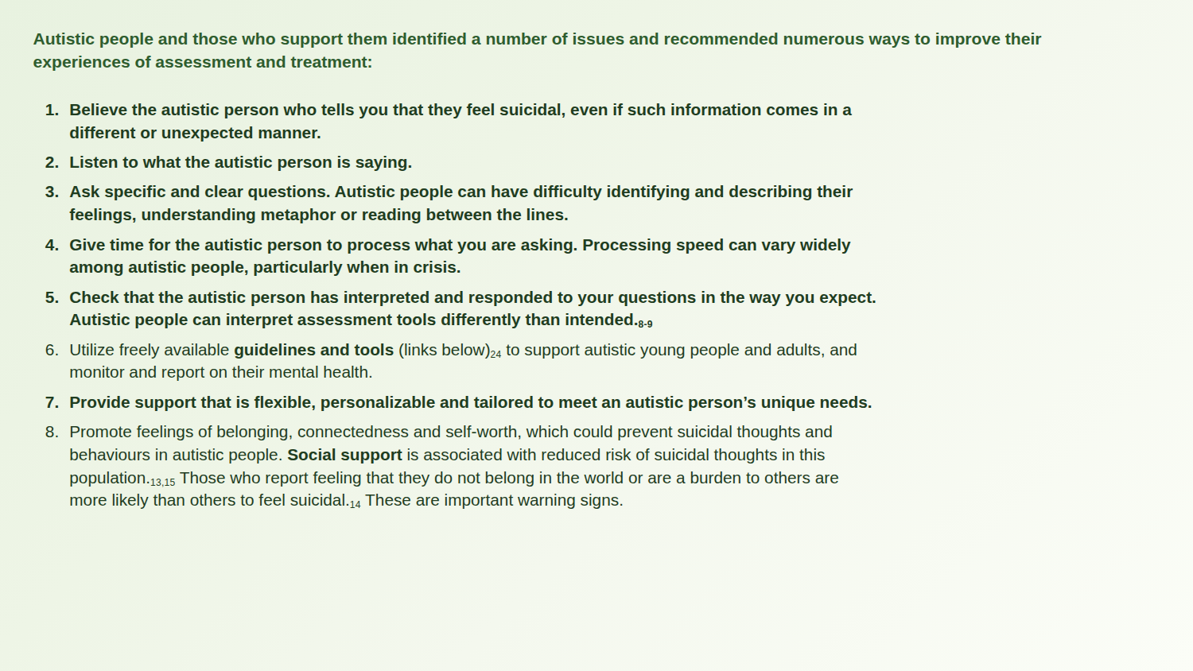Autistic people and those who support them identified a number of issues and recommended numerous ways to improve their experiences of assessment and treatment:
Believe the autistic person who tells you that they feel suicidal, even if such information comes in a different or unexpected manner.
Listen to what the autistic person is saying.
Ask specific and clear questions. Autistic people can have difficulty identifying and describing their feelings, understanding metaphor or reading between the lines.
Give time for the autistic person to process what you are asking. Processing speed can vary widely among autistic people, particularly when in crisis.
Check that the autistic person has interpreted and responded to your questions in the way you expect. Autistic people can interpret assessment tools differently than intended.8-9
Utilize freely available guidelines and tools (links below)24 to support autistic young people and adults, and monitor and report on their mental health.
Provide support that is flexible, personalizable and tailored to meet an autistic person’s unique needs.
Promote feelings of belonging, connectedness and self-worth, which could prevent suicidal thoughts and behaviours in autistic people. Social support is associated with reduced risk of suicidal thoughts in this population.13,15 Those who report feeling that they do not belong in the world or are a burden to others are more likely than others to feel suicidal.14 These are important warning signs.